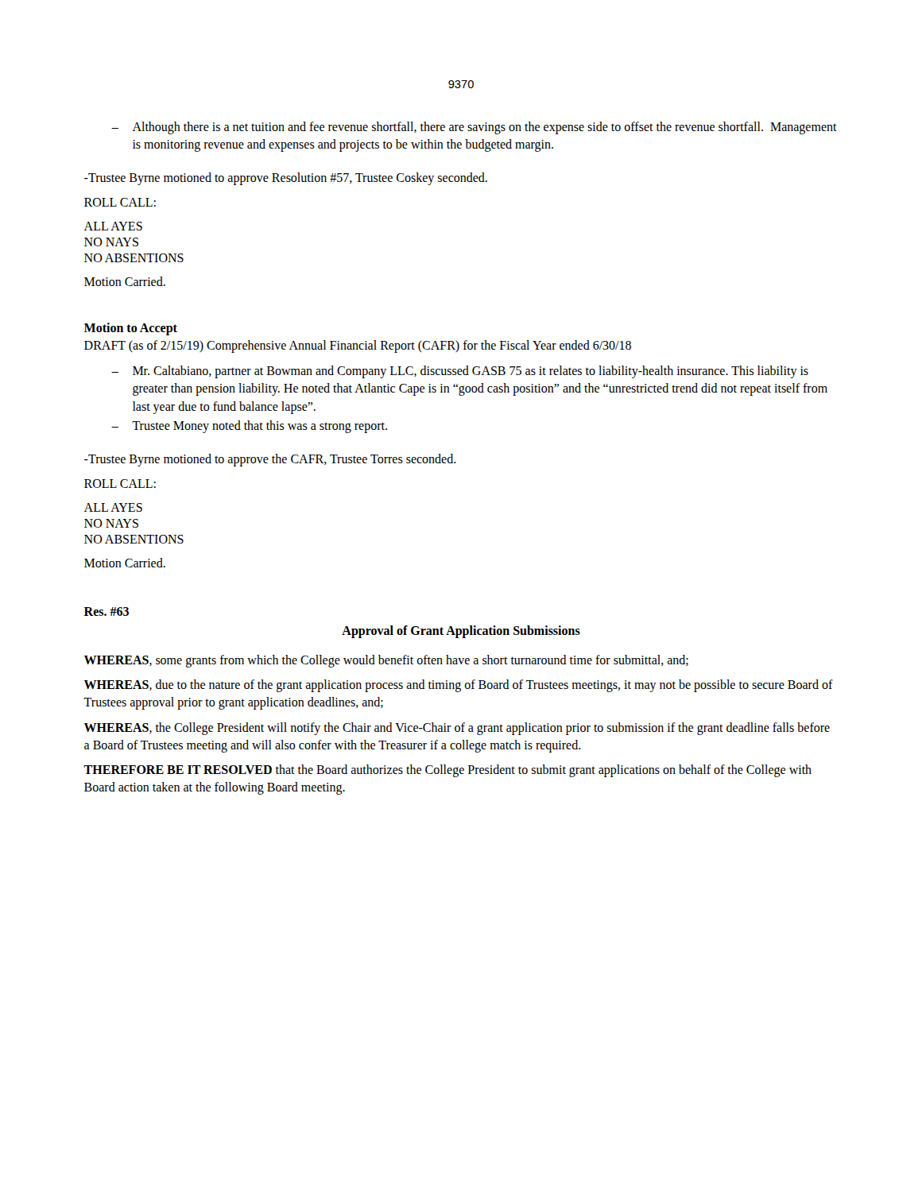9370
Although there is a net tuition and fee revenue shortfall, there are savings on the expense side to offset the revenue shortfall. Management is monitoring revenue and expenses and projects to be within the budgeted margin.
-Trustee Byrne motioned to approve Resolution #57, Trustee Coskey seconded.
ROLL CALL:
ALL AYES
NO NAYS
NO ABSENTIONS
Motion Carried.
Motion to Accept
DRAFT (as of 2/15/19) Comprehensive Annual Financial Report (CAFR) for the Fiscal Year ended 6/30/18
Mr. Caltabiano, partner at Bowman and Company LLC, discussed GASB 75 as it relates to liability-health insurance. This liability is greater than pension liability. He noted that Atlantic Cape is in “good cash position” and the “unrestricted trend did not repeat itself from last year due to fund balance lapse”.
Trustee Money noted that this was a strong report.
-Trustee Byrne motioned to approve the CAFR, Trustee Torres seconded.
ROLL CALL:
ALL AYES
NO NAYS
NO ABSENTIONS
Motion Carried.
Res. #63
Approval of Grant Application Submissions
WHEREAS, some grants from which the College would benefit often have a short turnaround time for submittal, and;
WHEREAS, due to the nature of the grant application process and timing of Board of Trustees meetings, it may not be possible to secure Board of Trustees approval prior to grant application deadlines, and;
WHEREAS, the College President will notify the Chair and Vice-Chair of a grant application prior to submission if the grant deadline falls before a Board of Trustees meeting and will also confer with the Treasurer if a college match is required.
THEREFORE BE IT RESOLVED that the Board authorizes the College President to submit grant applications on behalf of the College with Board action taken at the following Board meeting.